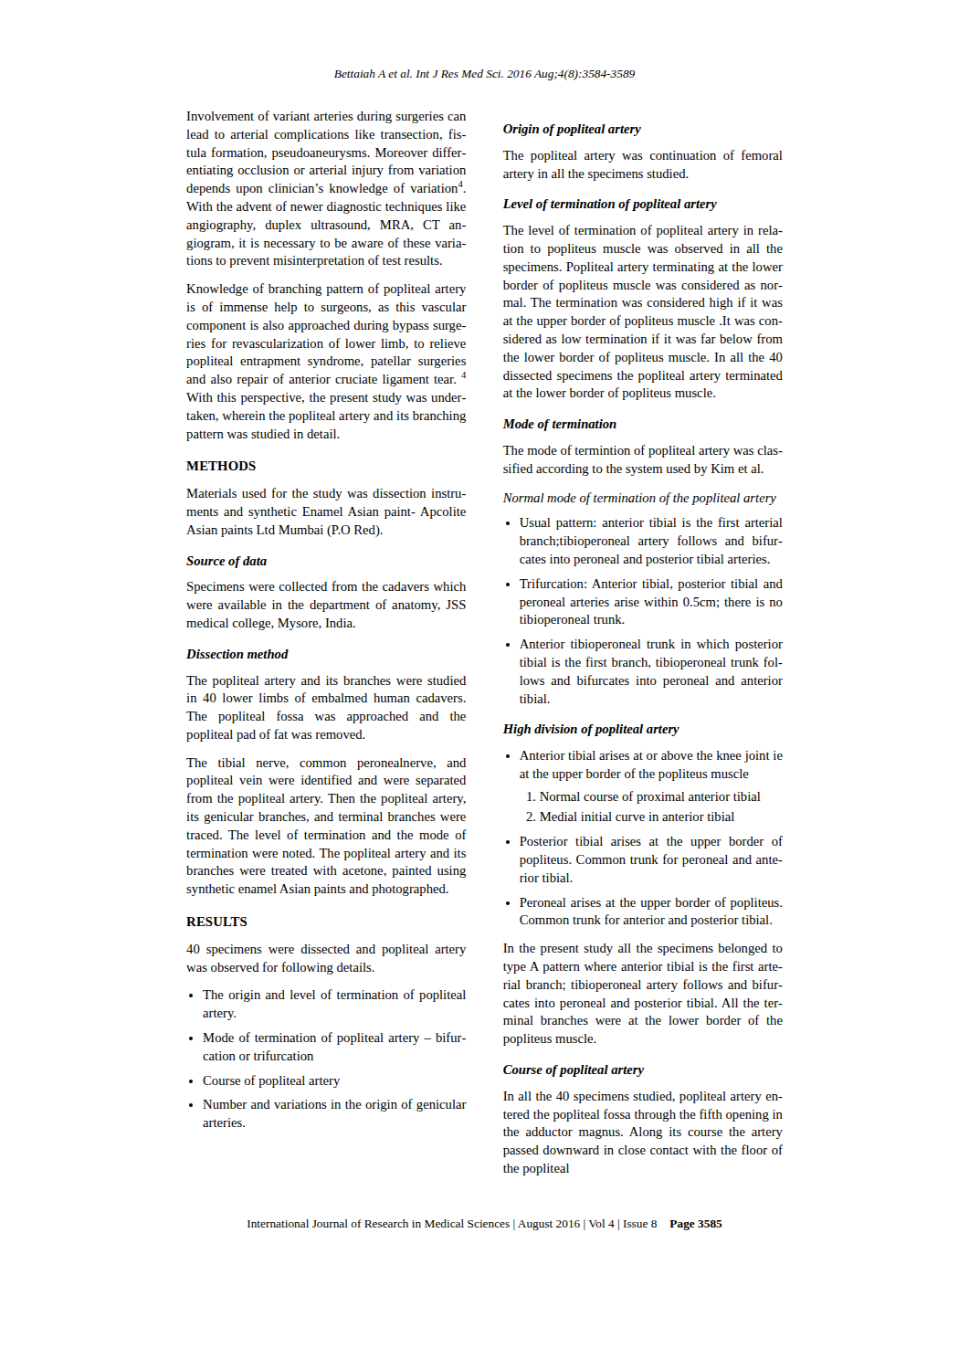Bettaiah A et al. Int J Res Med Sci. 2016 Aug;4(8):3584-3589
Involvement of variant arteries during surgeries can lead to arterial complications like transection, fistula formation, pseudoaneurysms. Moreover differentiating occlusion or arterial injury from variation depends upon clinician’s knowledge of variation4. With the advent of newer diagnostic techniques like angiography, duplex ultrasound, MRA, CT angiogram, it is necessary to be aware of these variations to prevent misinterpretation of test results.
Knowledge of branching pattern of popliteal artery is of immense help to surgeons, as this vascular component is also approached during bypass surgeries for revascularization of lower limb, to relieve popliteal entrapment syndrome, patellar surgeries and also repair of anterior cruciate ligament tear. 4 With this perspective, the present study was undertaken, wherein the popliteal artery and its branching pattern was studied in detail.
Methods
Materials used for the study was dissection instruments and synthetic Enamel Asian paint- Apcolite Asian paints Ltd Mumbai (P.O Red).
Source of data
Specimens were collected from the cadavers which were available in the department of anatomy, JSS medical college, Mysore, India.
Dissection method
The popliteal artery and its branches were studied in 40 lower limbs of embalmed human cadavers. The popliteal fossa was approached and the popliteal pad of fat was removed.
The tibial nerve, common peronealnerve, and popliteal vein were identified and were separated from the popliteal artery. Then the popliteal artery, its genicular branches, and terminal branches were traced. The level of termination and the mode of termination were noted. The popliteal artery and its branches were treated with acetone, painted using synthetic enamel Asian paints and photographed.
Results
40 specimens were dissected and popliteal artery was observed for following details.
The origin and level of termination of popliteal artery.
Mode of termination of popliteal artery – bifurcation or trifurcation
Course of popliteal artery
Number and variations in the origin of genicular arteries.
Origin of popliteal artery
The popliteal artery was continuation of femoral artery in all the specimens studied.
Level of termination of popliteal artery
The level of termination of popliteal artery in relation to popliteus muscle was observed in all the specimens. Popliteal artery terminating at the lower border of popliteus muscle was considered as normal. The termination was considered high if it was at the upper border of popliteus muscle .It was considered as low termination if it was far below from the lower border of popliteus muscle. In all the 40 dissected specimens the popliteal artery terminated at the lower border of popliteus muscle.
Mode of termination
The mode of termintion of popliteal artery was classified according to the system used by Kim et al.
Normal mode of termination of the popliteal artery
Usual pattern: anterior tibial is the first arterial branch;tibioperoneal artery follows and bifurcates into peroneal and posterior tibial arteries.
Trifurcation: Anterior tibial, posterior tibial and peroneal arteries arise within 0.5cm; there is no tibioperoneal trunk.
Anterior tibioperoneal trunk in which posterior tibial is the first branch, tibioperoneal trunk follows and bifurcates into peroneal and anterior tibial.
High division of popliteal artery
Anterior tibial arises at or above the knee joint ie at the upper border of the popliteus muscle
Normal course of proximal anterior tibial
Medial initial curve in anterior tibial
Posterior tibial arises at the upper border of popliteus. Common trunk for peroneal and anterior tibial.
Peroneal arises at the upper border of popliteus. Common trunk for anterior and posterior tibial.
In the present study all the specimens belonged to type A pattern where anterior tibial is the first arterial branch; tibioperoneal artery follows and bifurcates into peroneal and posterior tibial. All the terminal branches were at the lower border of the popliteus muscle.
Course of popliteal artery
In all the 40 specimens studied, popliteal artery entered the popliteal fossa through the fifth opening in the adductor magnus. Along its course the artery passed downward in close contact with the floor of the popliteal
International Journal of Research in Medical Sciences | August 2016 | Vol 4 | Issue 8Page 3585